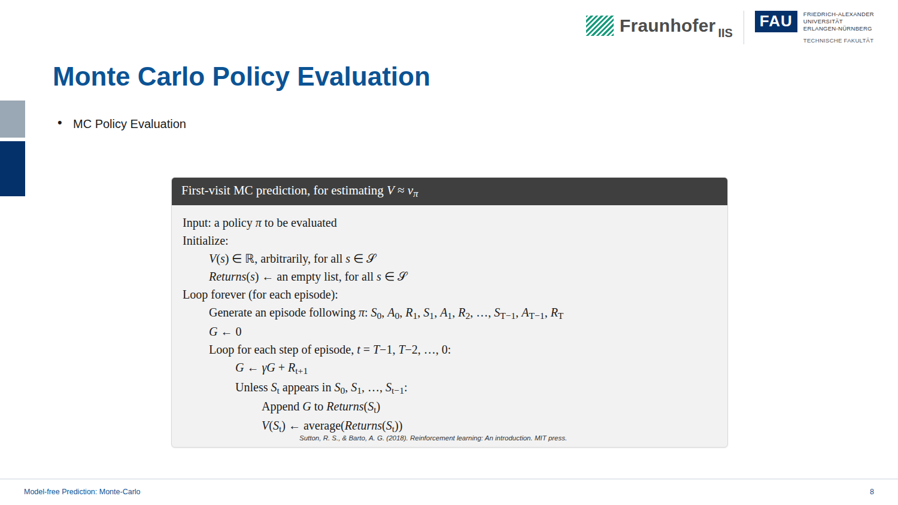Fraunhofer
IIS
FAU
Friedrich-Alexander
Universität
Erlangen-Nürnberg
Technische Fakultät
Monte Carlo Policy Evaluation
MC Policy Evaluation
First-visit MC prediction, for estimating V ≈ vπ
Input: a policy π to be evaluated
Initialize:
V(s) ∈ ℝ, arbitrarily, for all s ∈ 𝒮
Returns(s) ← an empty list, for all s ∈ 𝒮
Loop forever (for each episode):
Generate an episode following π: S 0, A 0, R 1, S 1, A 1, R 2, …, ST−1, AT−1, RT
G ← 0
Loop for each step of episode, t = T−1, T−2, …, 0:
G ← γG + Rt+1
Unless St appears in S 0, S 1, …, St−1:
Append G to Returns(St)
V(St) ← average(Returns(St))
Sutton, R. S., & Barto, A. G. (2018). Reinforcement learning: An introduction. MIT press.
Model-free Prediction: Monte-Carlo
8